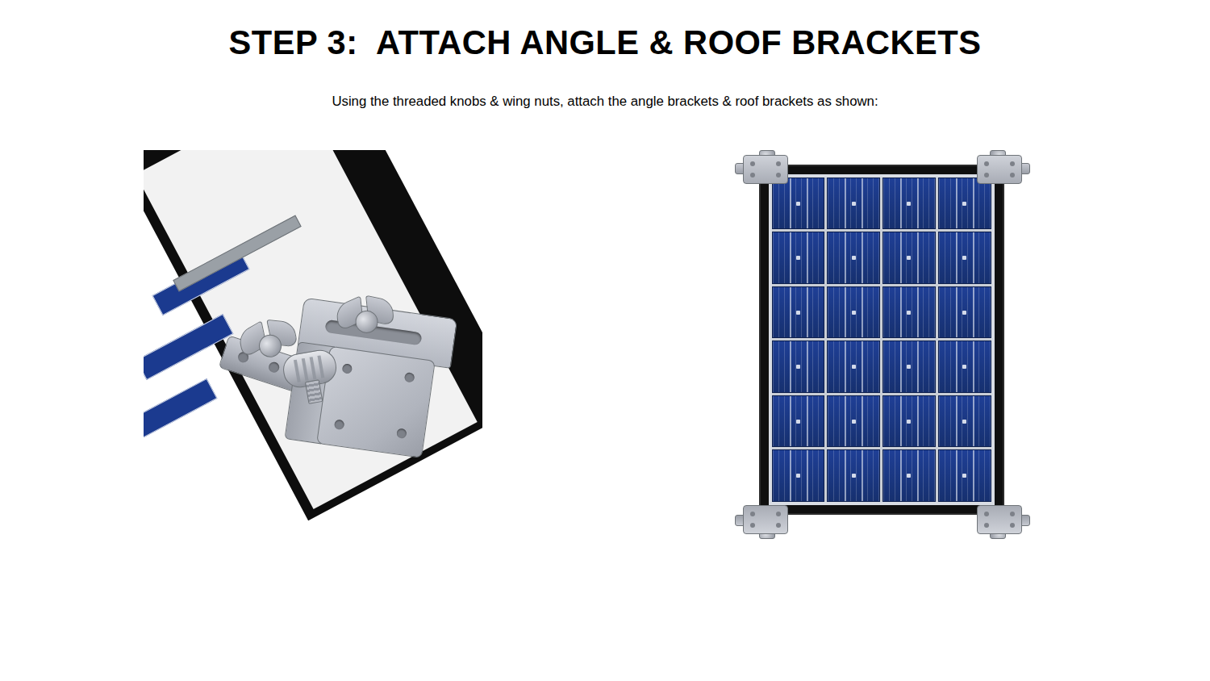STEP 3: ATTACH ANGLE & ROOF BRACKETS
Using the threaded knobs & wing nuts, attach the angle brackets & roof brackets as shown: